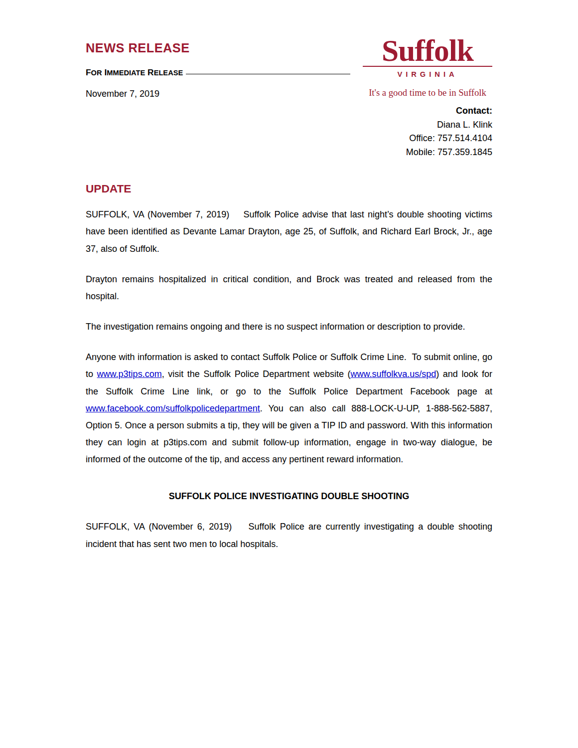Suffolk
VIRGINIA
It's a good time to be in Suffolk
NEWS RELEASE
FOR IMMEDIATE RELEASE
November 7, 2019
Contact:
Diana L. Klink
Office: 757.514.4104
Mobile: 757.359.1845
UPDATE
SUFFOLK, VA (November 7, 2019) Suffolk Police advise that last night’s double shooting victims have been identified as Devante Lamar Drayton, age 25, of Suffolk, and Richard Earl Brock, Jr., age 37, also of Suffolk.
Drayton remains hospitalized in critical condition, and Brock was treated and released from the hospital.
The investigation remains ongoing and there is no suspect information or description to provide.
Anyone with information is asked to contact Suffolk Police or Suffolk Crime Line. To submit online, go to www.p3tips.com, visit the Suffolk Police Department website (www.suffolkva.us/spd) and look for the Suffolk Crime Line link, or go to the Suffolk Police Department Facebook page at www.facebook.com/suffolkpolicedepartment. You can also call 888-LOCK-U-UP, 1-888-562-5887, Option 5. Once a person submits a tip, they will be given a TIP ID and password. With this information they can login at p3tips.com and submit follow-up information, engage in two-way dialogue, be informed of the outcome of the tip, and access any pertinent reward information.
SUFFOLK POLICE INVESTIGATING DOUBLE SHOOTING
SUFFOLK, VA (November 6, 2019) Suffolk Police are currently investigating a double shooting incident that has sent two men to local hospitals.